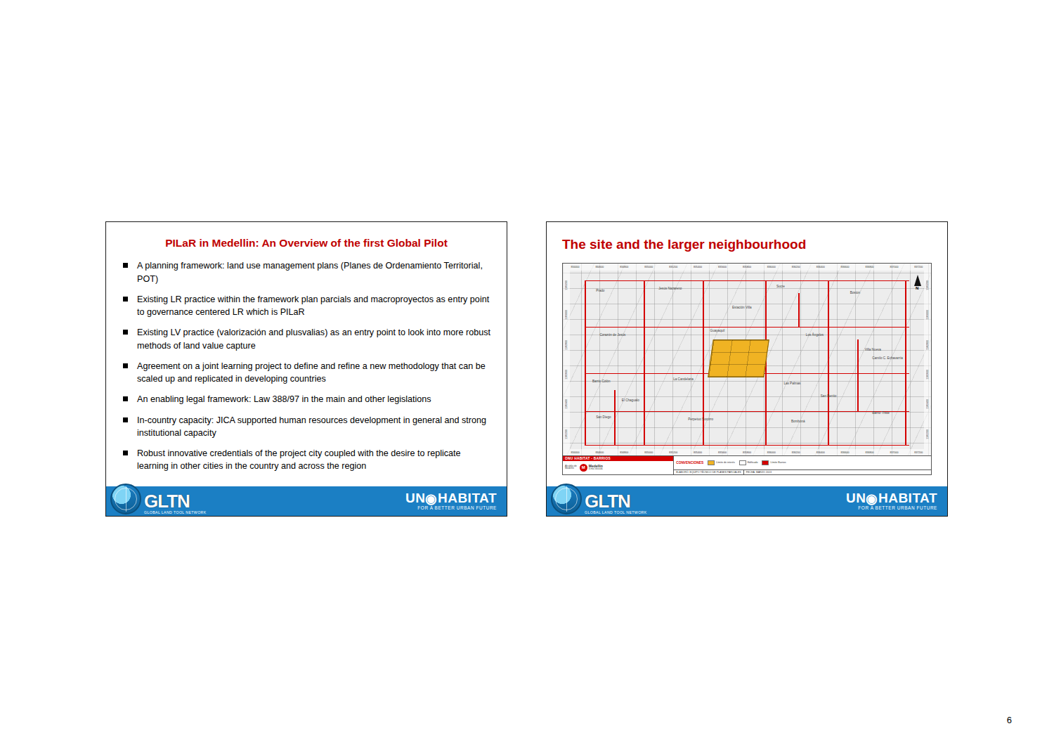PILaR in Medellin: An Overview of the first Global Pilot
A planning framework: land use management plans (Planes de Ordenamiento Territorial, POT)
Existing LR practice within the framework plan parcials and macroproyectos as entry point to governance centered LR which is PILaR
Existing LV practice (valorización and plusvalias) as an entry point to look into more robust methods of land value capture
Agreement on a joint learning project to define and refine a new methodology that can be scaled up and replicated in developing countries
An enabling legal framework: Law 388/97 in the main and other legislations
In-country capacity: JICA supported human resources development in general and strong institutional capacity
Robust innovative credentials of the project city coupled with the desire to replicate learning in other cities in the country and across the region
GLTN GLOBAL LAND TOOL NETWORK
UN◉HABITAT
FOR A BETTER URBAN FUTURE
The site and the larger neighbourhood
834400834600834800835000835200 835400835600835800836000836200 836400836600836800837000837200
834400834600834800835000835200 835400835600835800836000836200 836400836600836800837000837200
118320011830001182800118260011824001182200
118320011830001182800118260011824001182200
Prado Jesús Nazareno Sucre Boston Corazón de Jesús Guayaquil Los Ángeles Villa Nueva Barrio Colón La Candelaria Las Palmas Camilo C. Echavarría San Diego Perpetuo Socorro Bomboná Barrio Triste El Chagualo Estación Villa San Benito
ONU HABITAT - BARRIOS
Alcaldía de
Medellín
M Medellínla más educada
CONVENCIONES
Límite de interés Edificado Límite Barrios
ELABORÓ: EQUIPO TÉCNICO DE PLANES PARCIALES
FECHA: MARZO 2013
GLTN GLOBAL LAND TOOL NETWORK
UN◉HABITAT
FOR A BETTER URBAN FUTURE
6